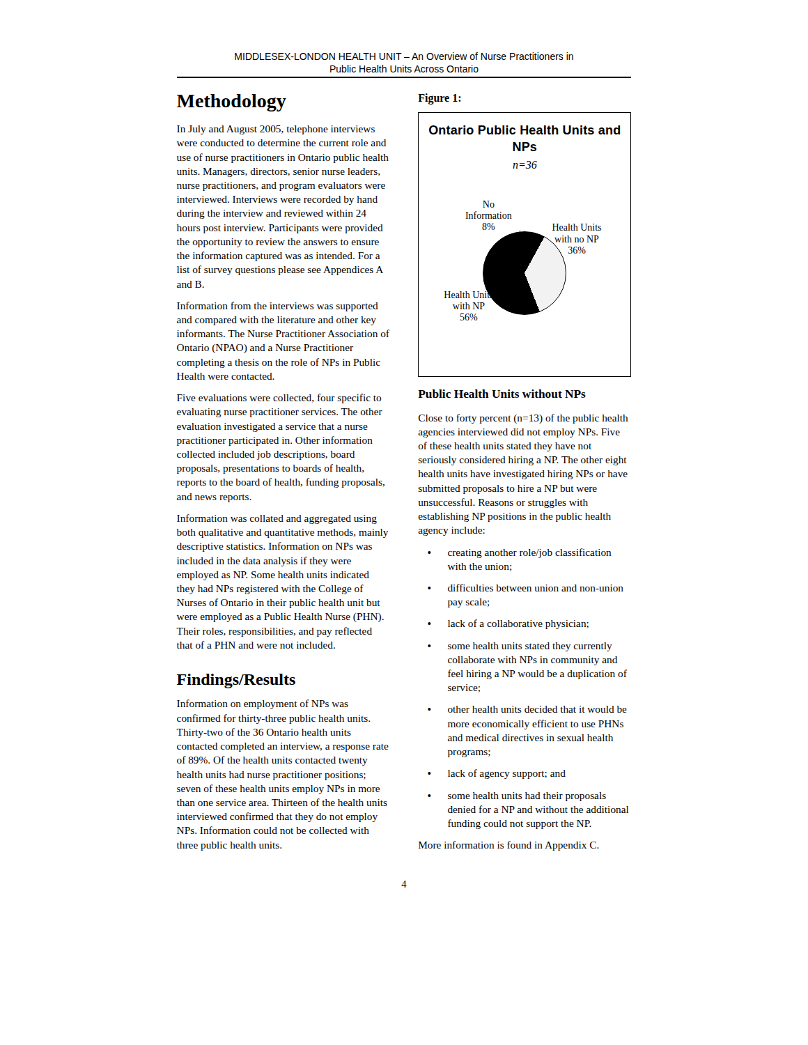MIDDLESEX-LONDON HEALTH UNIT – An Overview of Nurse Practitioners in
Public Health Units Across Ontario
Methodology
In July and August 2005, telephone interviews were conducted to determine the current role and use of nurse practitioners in Ontario public health units. Managers, directors, senior nurse leaders, nurse practitioners, and program evaluators were interviewed. Interviews were recorded by hand during the interview and reviewed within 24 hours post interview. Participants were provided the opportunity to review the answers to ensure the information captured was as intended. For a list of survey questions please see Appendices A and B.
Information from the interviews was supported and compared with the literature and other key informants. The Nurse Practitioner Association of Ontario (NPAO) and a Nurse Practitioner completing a thesis on the role of NPs in Public Health were contacted.
Five evaluations were collected, four specific to evaluating nurse practitioner services. The other evaluation investigated a service that a nurse practitioner participated in. Other information collected included job descriptions, board proposals, presentations to boards of health, reports to the board of health, funding proposals, and news reports.
Information was collated and aggregated using both qualitative and quantitative methods, mainly descriptive statistics. Information on NPs was included in the data analysis if they were employed as NP. Some health units indicated they had NPs registered with the College of Nurses of Ontario in their public health unit but were employed as a Public Health Nurse (PHN). Their roles, responsibilities, and pay reflected that of a PHN and were not included.
Findings/Results
Information on employment of NPs was confirmed for thirty-three public health units. Thirty-two of the 36 Ontario health units contacted completed an interview, a response rate of 89%. Of the health units contacted twenty health units had nurse practitioner positions; seven of these health units employ NPs in more than one service area. Thirteen of the health units interviewed confirmed that they do not employ NPs. Information could not be collected with three public health units.
Figure 1:
Ontario Public Health Units and NPs
n=36
No
Information
8%
Health Units
with no NP
36%
Health Units
with NP
56%
Public Health Units without NPs
Close to forty percent (n=13) of the public health agencies interviewed did not employ NPs. Five of these health units stated they have not seriously considered hiring a NP. The other eight health units have investigated hiring NPs or have submitted proposals to hire a NP but were unsuccessful. Reasons or struggles with establishing NP positions in the public health agency include:
creating another role/job classification with the union;
difficulties between union and non-union pay scale;
lack of a collaborative physician;
some health units stated they currently collaborate with NPs in community and feel hiring a NP would be a duplication of service;
other health units decided that it would be more economically efficient to use PHNs and medical directives in sexual health programs;
lack of agency support; and
some health units had their proposals denied for a NP and without the additional funding could not support the NP.
More information is found in Appendix C.
4